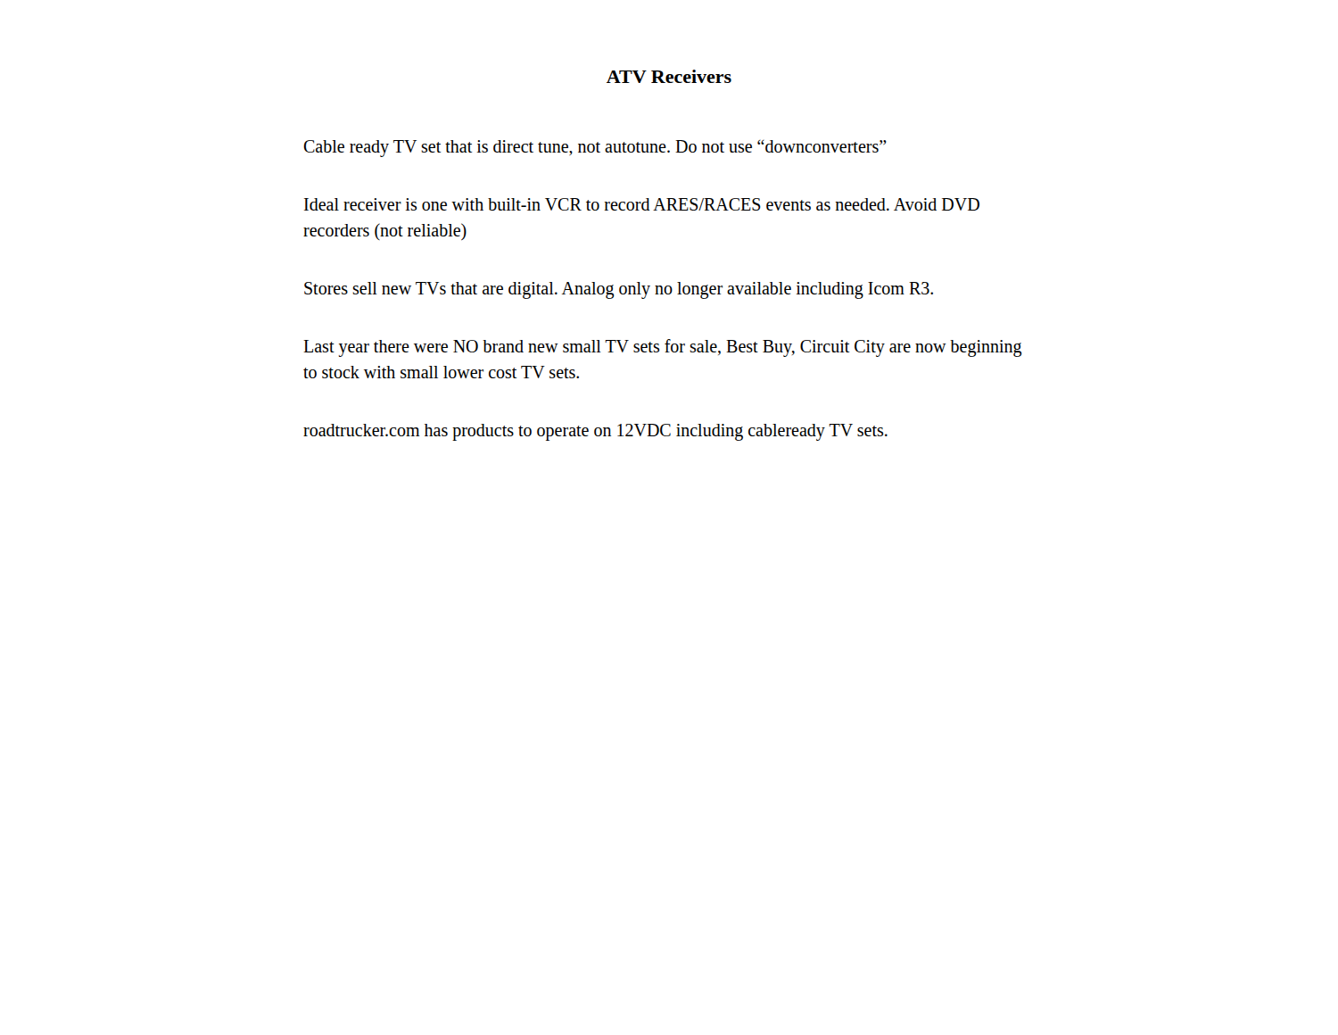ATV Receivers
Cable ready TV set that is direct tune, not autotune. Do not use “downconverters”
Ideal receiver is one with built-in VCR to record ARES/RACES events as needed. Avoid DVD recorders (not reliable)
Stores sell new TVs that are digital. Analog only no longer available including Icom R3.
Last year there were NO brand new small TV sets for sale, Best Buy, Circuit City are now beginning to stock with small lower cost TV sets.
roadtrucker.com has products to operate on 12VDC including cableready TV sets.